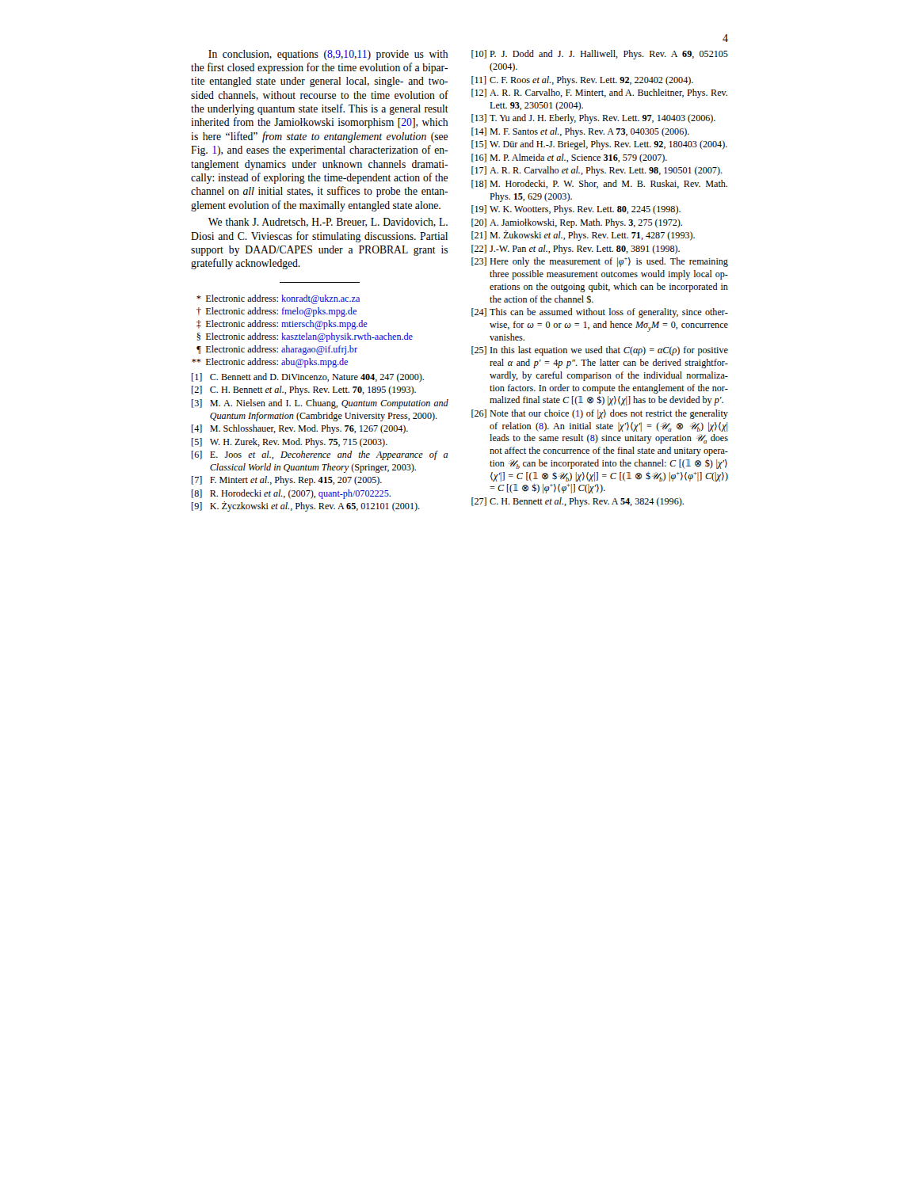4
In conclusion, equations (8,9,10,11) provide us with the first closed expression for the time evolution of a bipartite entangled state under general local, single- and two-sided channels, without recourse to the time evolution of the underlying quantum state itself. This is a general result inherited from the Jamiołkowski isomorphism [20], which is here “lifted” from state to entanglement evolution (see Fig. 1), and eases the experimental characterization of entanglement dynamics under unknown channels dramatically: instead of exploring the time-dependent action of the channel on all initial states, it suffices to probe the entanglement evolution of the maximally entangled state alone.
We thank J. Audretsch, H.-P. Breuer, L. Davidovich, L. Diosi and C. Viviescas for stimulating discussions. Partial support by DAAD/CAPES under a PROBRAL grant is gratefully acknowledged.
*Electronic address: konradt@ukzn.ac.za
†Electronic address: fmelo@pks.mpg.de
‡Electronic address: mtiersch@pks.mpg.de
§Electronic address: kasztelan@physik.rwth-aachen.de
¶Electronic address: aharagao@if.ufrj.br
**Electronic address: abu@pks.mpg.de
[1] C. Bennett and D. DiVincenzo, Nature 404, 247 (2000).
[2] C. H. Bennett et al., Phys. Rev. Lett. 70, 1895 (1993).
[3] M. A. Nielsen and I. L. Chuang, Quantum Computation and Quantum Information (Cambridge University Press, 2000).
[4] M. Schlosshauer, Rev. Mod. Phys. 76, 1267 (2004).
[5] W. H. Zurek, Rev. Mod. Phys. 75, 715 (2003).
[6] E. Joos et al., Decoherence and the Appearance of a Classical World in Quantum Theory (Springer, 2003).
[7] F. Mintert et al., Phys. Rep. 415, 207 (2005).
[8] R. Horodecki et al., (2007), quant-ph/0702225.
[9] K. Życzkowski et al., Phys. Rev. A 65, 012101 (2001).
[10] P. J. Dodd and J. J. Halliwell, Phys. Rev. A 69, 052105 (2004).
[11] C. F. Roos et al., Phys. Rev. Lett. 92, 220402 (2004).
[12] A. R. R. Carvalho, F. Mintert, and A. Buchleitner, Phys. Rev. Lett. 93, 230501 (2004).
[13] T. Yu and J. H. Eberly, Phys. Rev. Lett. 97, 140403 (2006).
[14] M. F. Santos et al., Phys. Rev. A 73, 040305 (2006).
[15] W. Dür and H.-J. Briegel, Phys. Rev. Lett. 92, 180403 (2004).
[16] M. P. Almeida et al., Science 316, 579 (2007).
[17] A. R. R. Carvalho et al., Phys. Rev. Lett. 98, 190501 (2007).
[18] M. Horodecki, P. W. Shor, and M. B. Ruskai, Rev. Math. Phys. 15, 629 (2003).
[19] W. K. Wootters, Phys. Rev. Lett. 80, 2245 (1998).
[20] A. Jamiołkowski, Rep. Math. Phys. 3, 275 (1972).
[21] M. Żukowski et al., Phys. Rev. Lett. 71, 4287 (1993).
[22] J.-W. Pan et al., Phys. Rev. Lett. 80, 3891 (1998).
[23] Here only the measurement of |φ+⟩ is used. The remaining three possible measurement outcomes would imply local operations on the outgoing qubit, which can be incorporated in the action of the channel $.
[24] This can be assumed without loss of generality, since otherwise, for ω = 0 or ω = 1, and hence MσyM = 0, concurrence vanishes.
[25] In this last equation we used that C(αρ) = αC(ρ) for positive real α and p′ = 4p p″. The latter can be derived straightforwardly, by careful comparison of the individual normalization factors. In order to compute the entanglement of the normalized final state C [(𝟙 ⊗ $) |χ⟩⟨χ|] has to be devided by p′.
[26] Note that our choice (1) of |χ⟩ does not restrict the generality of relation (8). An initial state |χ′⟩⟨χ′| = (𝒰a ⊗ 𝒰b) |χ⟩⟨χ| leads to the same result (8) since unitary operation 𝒰a does not affect the concurrence of the final state and unitary operation 𝒰b can be incorporated into the channel: C [(𝟙 ⊗ $) |χ′⟩⟨χ′|] = C [(𝟙 ⊗ $𝒰b) |χ⟩⟨χ|] = C [(𝟙 ⊗ $𝒰b) |φ+⟩⟨φ+|] C(|χ⟩) = C [(𝟙 ⊗ $) |φ+⟩⟨φ+|] C(|χ′⟩).
[27] C. H. Bennett et al., Phys. Rev. A 54, 3824 (1996).